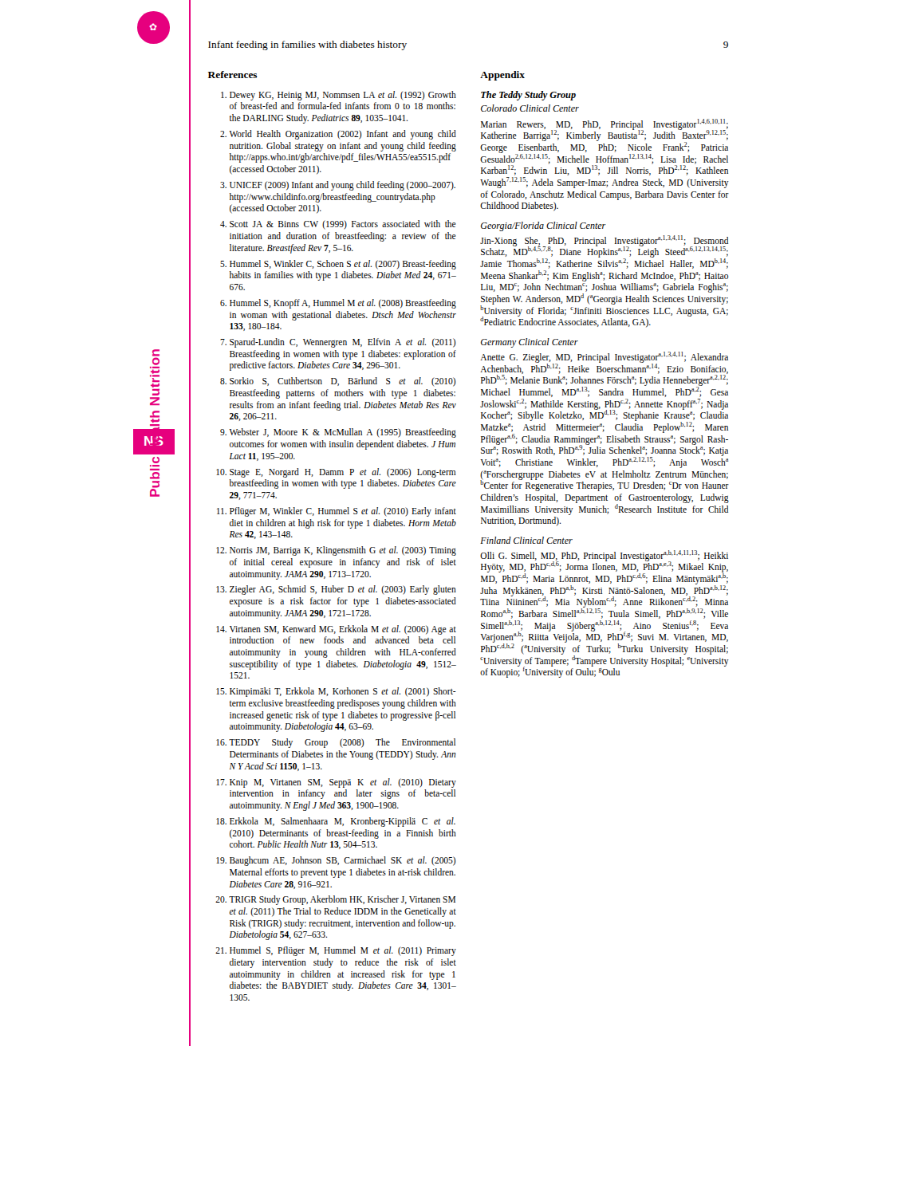✿
NS
Public Health Nutrition
Infant feeding in families with diabetes history 9
References
Dewey KG, Heinig MJ, Nommsen LA et al. (1992) Growth of breast-fed and formula-fed infants from 0 to 18 months: the DARLING Study. Pediatrics 89, 1035–1041.
World Health Organization (2002) Infant and young child nutrition. Global strategy on infant and young child feeding http://apps.who.int/gb/archive/pdf_files/WHA55/ea5515.pdf (accessed October 2011).
UNICEF (2009) Infant and young child feeding (2000–2007). http://www.childinfo.org/breastfeeding_countrydata.php (accessed October 2011).
Scott JA & Binns CW (1999) Factors associated with the initiation and duration of breastfeeding: a review of the literature. Breastfeed Rev 7, 5–16.
Hummel S, Winkler C, Schoen S et al. (2007) Breast-feeding habits in families with type 1 diabetes. Diabet Med 24, 671–676.
Hummel S, Knopff A, Hummel M et al. (2008) Breastfeeding in woman with gestational diabetes. Dtsch Med Wochenstr 133, 180–184.
Sparud-Lundin C, Wennergren M, Elfvin A et al. (2011) Breastfeeding in women with type 1 diabetes: exploration of predictive factors. Diabetes Care 34, 296–301.
Sorkio S, Cuthbertson D, Bärlund S et al. (2010) Breastfeeding patterns of mothers with type 1 diabetes: results from an infant feeding trial. Diabetes Metab Res Rev 26, 206–211.
Webster J, Moore K & McMullan A (1995) Breastfeeding outcomes for women with insulin dependent diabetes. J Hum Lact 11, 195–200.
Stage E, Norgard H, Damm P et al. (2006) Long-term breastfeeding in women with type 1 diabetes. Diabetes Care 29, 771–774.
Pflüger M, Winkler C, Hummel S et al. (2010) Early infant diet in children at high risk for type 1 diabetes. Horm Metab Res 42, 143–148.
Norris JM, Barriga K, Klingensmith G et al. (2003) Timing of initial cereal exposure in infancy and risk of islet autoimmunity. JAMA 290, 1713–1720.
Ziegler AG, Schmid S, Huber D et al. (2003) Early gluten exposure is a risk factor for type 1 diabetes-associated autoimmunity. JAMA 290, 1721–1728.
Virtanen SM, Kenward MG, Erkkola M et al. (2006) Age at introduction of new foods and advanced beta cell autoimmunity in young children with HLA-conferred susceptibility of type 1 diabetes. Diabetologia 49, 1512–1521.
Kimpimäki T, Erkkola M, Korhonen S et al. (2001) Short-term exclusive breastfeeding predisposes young children with increased genetic risk of type 1 diabetes to progressive β-cell autoimmunity. Diabetologia 44, 63–69.
TEDDY Study Group (2008) The Environmental Determinants of Diabetes in the Young (TEDDY) Study. Ann N Y Acad Sci 1150, 1–13.
Knip M, Virtanen SM, Seppä K et al. (2010) Dietary intervention in infancy and later signs of beta-cell autoimmunity. N Engl J Med 363, 1900–1908.
Erkkola M, Salmenhaara M, Kronberg-Kippilä C et al. (2010) Determinants of breast-feeding in a Finnish birth cohort. Public Health Nutr 13, 504–513.
Baughcum AE, Johnson SB, Carmichael SK et al. (2005) Maternal efforts to prevent type 1 diabetes in at-risk children. Diabetes Care 28, 916–921.
TRIGR Study Group, Akerblom HK, Krischer J, Virtanen SM et al. (2011) The Trial to Reduce IDDM in the Genetically at Risk (TRIGR) study: recruitment, intervention and follow-up. Diabetologia 54, 627–633.
Hummel S, Pflüger M, Hummel M et al. (2011) Primary dietary intervention study to reduce the risk of islet autoimmunity in children at increased risk for type 1 diabetes: the BABYDIET study. Diabetes Care 34, 1301–1305.
Appendix
The Teddy Study Group
Colorado Clinical Center
Marian Rewers, MD, PhD, Principal Investigator1,4,6,10,11; Katherine Barriga12; Kimberly Bautista12; Judith Baxter9,12,15; George Eisenbarth, MD, PhD; Nicole Frank2; Patricia Gesualdo2,6,12,14,15; Michelle Hoffman12,13,14; Lisa Ide; Rachel Karban12; Edwin Liu, MD13; Jill Norris, PhD2,12; Kathleen Waugh7,12,15; Adela Samper-Imaz; Andrea Steck, MD (University of Colorado, Anschutz Medical Campus, Barbara Davis Center for Childhood Diabetes).
Georgia/Florida Clinical Center
Jin-Xiong She, PhD, Principal Investigatora,1,3,4,11; Desmond Schatz, MDb,4,5,7,8; Diane Hopkinsa,12; Leigh Steeda,6,12,13,14,15; Jamie Thomasb,12; Katherine Silvisa,2; Michael Haller, MDb,14; Meena Shankarb,2; Kim Englisha; Richard McIndoe, PhDa; Haitao Liu, MDc; John Nechtmanc; Joshua Williamsa; Gabriela Foghisa; Stephen W. Anderson, MDd (aGeorgia Health Sciences University; bUniversity of Florida; cJinfiniti Biosciences LLC, Augusta, GA; dPediatric Endocrine Associates, Atlanta, GA).
Germany Clinical Center
Anette G. Ziegler, MD, Principal Investigatora,1,3,4,11; Alexandra Achenbach, PhDb,12; Heike Boerschmanna,14; Ezio Bonifacio, PhDb,5; Melanie Bunka; Johannes Förscha; Lydia Hennebergera,2,12; Michael Hummel, MDa,13; Sandra Hummel, PhDa,2; Gesa Joslowskic,2; Mathilde Kersting, PhDc,2; Annette Knopffa,7; Nadja Kochera; Sibylle Koletzko, MDd,13; Stephanie Krausea; Claudia Matzkea; Astrid Mittermeiera; Claudia Peplowb,12; Maren Pflügera,6; Claudia Rammingera; Elisabeth Straussa; Sargol Rash-Sura; Roswith Roth, PhDa,9; Julia Schenkela; Joanna Stocka; Katja Voita; Christiane Winkler, PhDa,2,12,15; Anja Woscha (aForschergruppe Diabetes eV at Helmholtz Zentrum München; bCenter for Regenerative Therapies, TU Dresden; cDr von Hauner Children’s Hospital, Department of Gastroenterology, Ludwig Maximillians University Munich; dResearch Institute for Child Nutrition, Dortmund).
Finland Clinical Center
Olli G. Simell, MD, PhD, Principal Investigatora,b,1,4,11,13; Heikki Hyöty, MD, PhDc,d,6; Jorma Ilonen, MD, PhDa,e,3; Mikael Knip, MD, PhDc,d; Maria Lönnrot, MD, PhDc,d,6; Elina Mäntymäkia,b; Juha Mykkänen, PhDa,b; Kirsti Näntö-Salonen, MD, PhDa,b,12; Tiina Niininenc,d; Mia Nyblomc,d; Anne Riikonenc,d,2; Minna Romoa,b; Barbara Simella,b,12,15; Tuula Simell, PhDa,b,9,12; Ville Simella,b,13; Maija Sjöberga,b,12,14; Aino Steniusf,8; Eeva Varjonena,b; Riitta Veijola, MD, PhDf,g; Suvi M. Virtanen, MD, PhDc,d,h,2 (aUniversity of Turku; bTurku University Hospital; cUniversity of Tampere; dTampere University Hospital; eUniversity of Kuopio; fUniversity of Oulu; gOulu